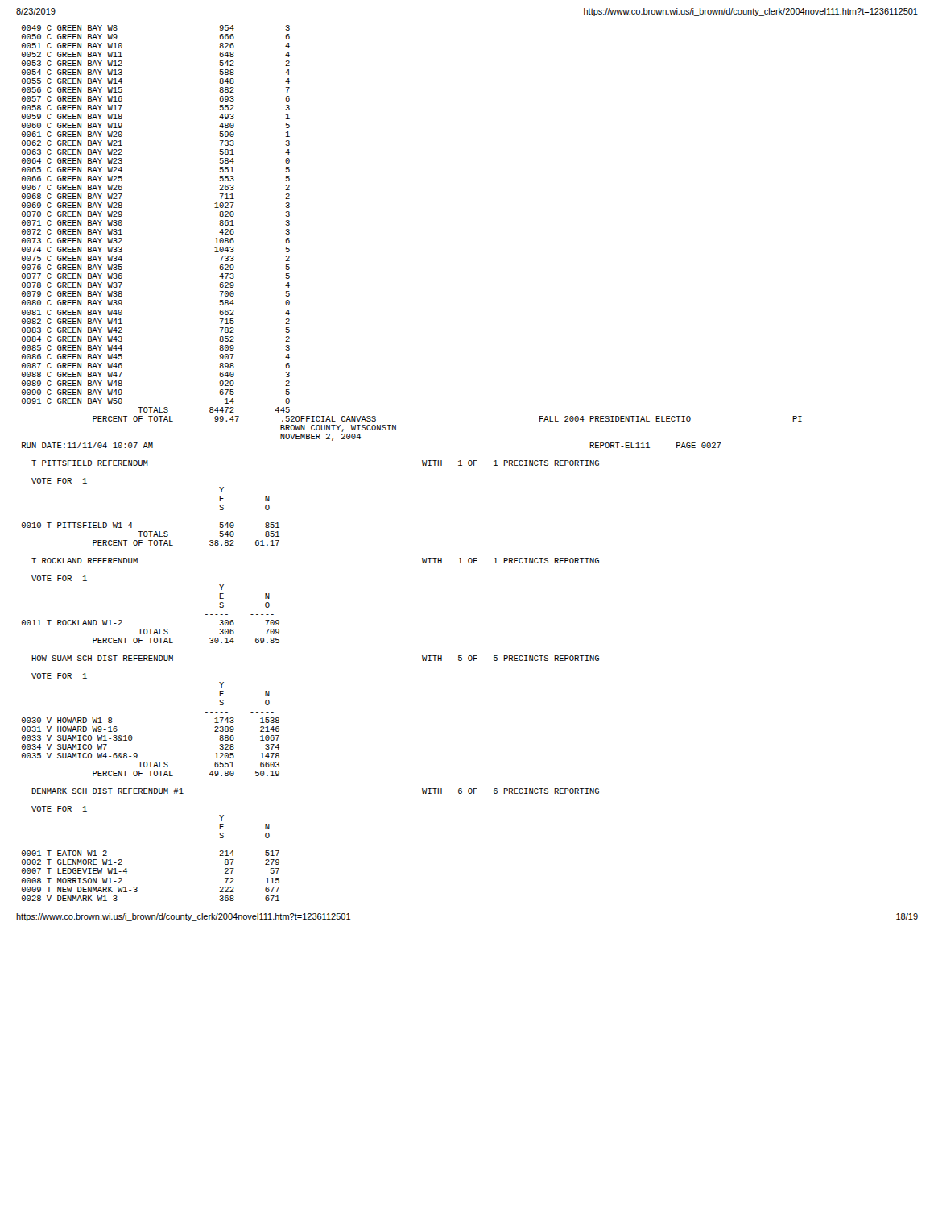8/23/2019 https://www.co.brown.wi.us/i_brown/d/county_clerk/2004novel111.htm?t=1236112501
 0049 C GREEN BAY W8                    954          3
 0050 C GREEN BAY W9                    666          6
 0051 C GREEN BAY W10                   826          4
 0052 C GREEN BAY W11                   648          4
 0053 C GREEN BAY W12                   542          2
 0054 C GREEN BAY W13                   588          4
 0055 C GREEN BAY W14                   848          4
 0056 C GREEN BAY W15                   882          7
 0057 C GREEN BAY W16                   693          6
 0058 C GREEN BAY W17                   552          3
 0059 C GREEN BAY W18                   493          1
 0060 C GREEN BAY W19                   480          5
 0061 C GREEN BAY W20                   590          1
 0062 C GREEN BAY W21                   733          3
 0063 C GREEN BAY W22                   581          4
 0064 C GREEN BAY W23                   584          0
 0065 C GREEN BAY W24                   551          5
 0066 C GREEN BAY W25                   553          5
 0067 C GREEN BAY W26                   263          2
 0068 C GREEN BAY W27                   711          2
 0069 C GREEN BAY W28                  1027          3
 0070 C GREEN BAY W29                   820          3
 0071 C GREEN BAY W30                   861          3
 0072 C GREEN BAY W31                   426          3
 0073 C GREEN BAY W32                  1086          6
 0074 C GREEN BAY W33                  1043          5
 0075 C GREEN BAY W34                   733          2
 0076 C GREEN BAY W35                   629          5
 0077 C GREEN BAY W36                   473          5
 0078 C GREEN BAY W37                   629          4
 0079 C GREEN BAY W38                   700          5
 0080 C GREEN BAY W39                   584          0
 0081 C GREEN BAY W40                   662          4
 0082 C GREEN BAY W41                   715          2
 0083 C GREEN BAY W42                   782          5
 0084 C GREEN BAY W43                   852          2
 0085 C GREEN BAY W44                   809          3
 0086 C GREEN BAY W45                   907          4
 0087 C GREEN BAY W46                   898          6
 0088 C GREEN BAY W47                   640          3
 0089 C GREEN BAY W48                   929          2
 0090 C GREEN BAY W49                   675          5
 0091 C GREEN BAY W50                    14          0
                        TOTALS        84472        445
               PERCENT OF TOTAL        99.47        .52OFFICIAL CANVASS                                FALL 2004 PRESIDENTIAL ELECTIO                    PI
                                                    BROWN COUNTY, WISCONSIN
                                                    NOVEMBER 2, 2004
 RUN DATE:11/11/04 10:07 AM                                                                                      REPORT-EL111     PAGE 0027

   T PITTSFIELD REFERENDUM                                                      WITH   1 OF   1 PRECINCTS REPORTING

   VOTE FOR  1
                                        Y
                                        E        N
                                        S        O
                                     -----    -----
 0010 T PITTSFIELD W1-4                 540      851
                        TOTALS          540      851
               PERCENT OF TOTAL       38.82    61.17

   T ROCKLAND REFERENDUM                                                        WITH   1 OF   1 PRECINCTS REPORTING

   VOTE FOR  1
                                        Y
                                        E        N
                                        S        O
                                     -----    -----
 0011 T ROCKLAND W1-2                   306      709
                        TOTALS          306      709
               PERCENT OF TOTAL       30.14    69.85

   HOW-SUAM SCH DIST REFERENDUM                                                 WITH   5 OF   5 PRECINCTS REPORTING

   VOTE FOR  1
                                        Y
                                        E        N
                                        S        O
                                     -----    -----
 0030 V HOWARD W1-8                    1743     1538
 0031 V HOWARD W9-16                   2389     2146
 0033 V SUAMICO W1-3&10                 886     1067
 0034 V SUAMICO W7                      328      374
 0035 V SUAMICO W4-6&8-9               1205     1478
                        TOTALS         6551     6603
               PERCENT OF TOTAL       49.80    50.19

   DENMARK SCH DIST REFERENDUM #1                                               WITH   6 OF   6 PRECINCTS REPORTING

   VOTE FOR  1
                                        Y
                                        E        N
                                        S        O
                                     -----    -----
 0001 T EATON W1-2                      214      517
 0002 T GLENMORE W1-2                    87      279
 0007 T LEDGEVIEW W1-4                   27       57
 0008 T MORRISON W1-2                    72      115
 0009 T NEW DENMARK W1-3                222      677
 0028 V DENMARK W1-3                    368      671
https://www.co.brown.wi.us/i_brown/d/county_clerk/2004novel111.htm?t=1236112501 18/19